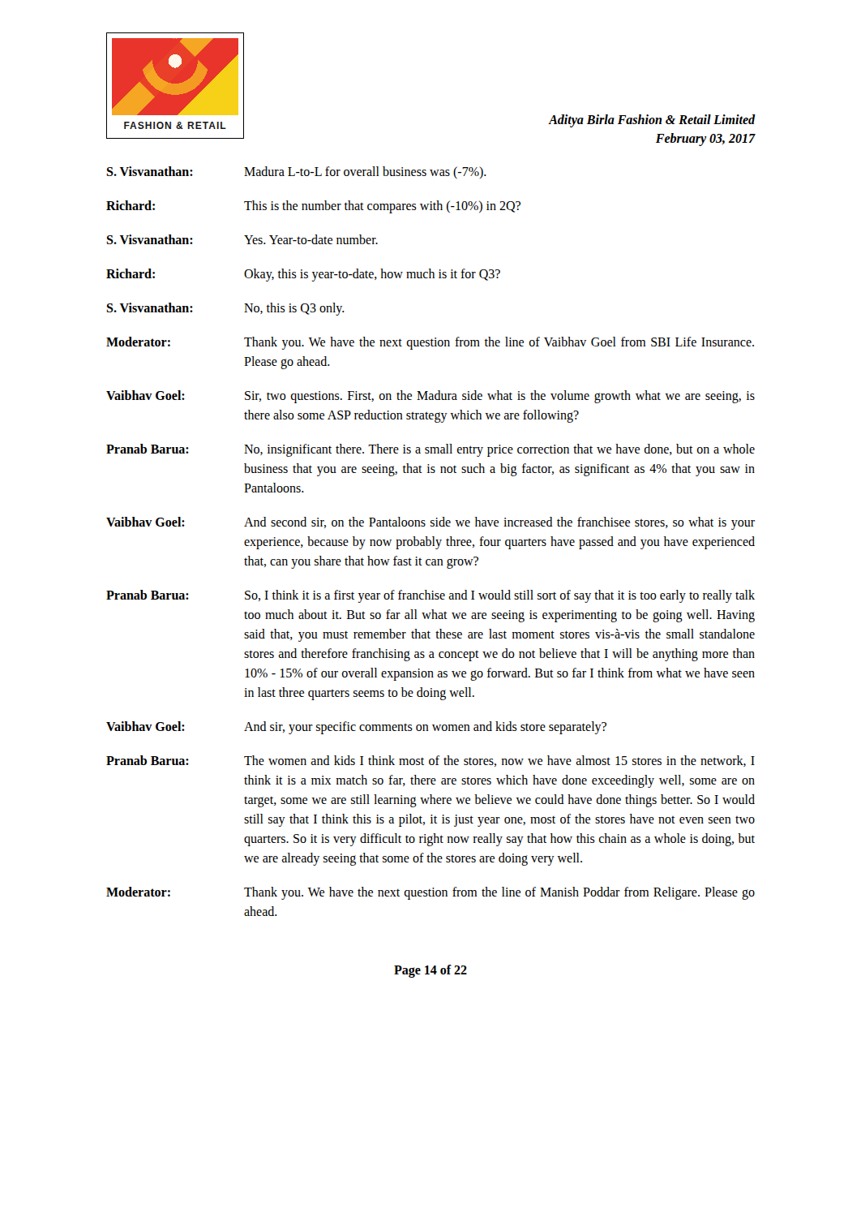FASHION & RETAIL
Aditya Birla Fashion & Retail Limited
February 03, 2017
| S. Visvanathan: | Madura L-to-L for overall business was (-7%). |
| Richard: | This is the number that compares with (-10%) in 2Q? |
| S. Visvanathan: | Yes. Year-to-date number. |
| Richard: | Okay, this is year-to-date, how much is it for Q3? |
| S. Visvanathan: | No, this is Q3 only. |
| Moderator: | Thank you. We have the next question from the line of Vaibhav Goel from SBI Life Insurance. Please go ahead. |
| Vaibhav Goel: | Sir, two questions. First, on the Madura side what is the volume growth what we are seeing, is there also some ASP reduction strategy which we are following? |
| Pranab Barua: | No, insignificant there. There is a small entry price correction that we have done, but on a whole business that you are seeing, that is not such a big factor, as significant as 4% that you saw in Pantaloons. |
| Vaibhav Goel: | And second sir, on the Pantaloons side we have increased the franchisee stores, so what is your experience, because by now probably three, four quarters have passed and you have experienced that, can you share that how fast it can grow? |
| Pranab Barua: | So, I think it is a first year of franchise and I would still sort of say that it is too early to really talk too much about it. But so far all what we are seeing is experimenting to be going well. Having said that, you must remember that these are last moment stores vis-à-vis the small standalone stores and therefore franchising as a concept we do not believe that I will be anything more than 10% - 15% of our overall expansion as we go forward. But so far I think from what we have seen in last three quarters seems to be doing well. |
| Vaibhav Goel: | And sir, your specific comments on women and kids store separately? |
| Pranab Barua: | The women and kids I think most of the stores, now we have almost 15 stores in the network, I think it is a mix match so far, there are stores which have done exceedingly well, some are on target, some we are still learning where we believe we could have done things better. So I would still say that I think this is a pilot, it is just year one, most of the stores have not even seen two quarters. So it is very difficult to right now really say that how this chain as a whole is doing, but we are already seeing that some of the stores are doing very well. |
| Moderator: | Thank you. We have the next question from the line of Manish Poddar from Religare. Please go ahead. |
Page 14 of 22